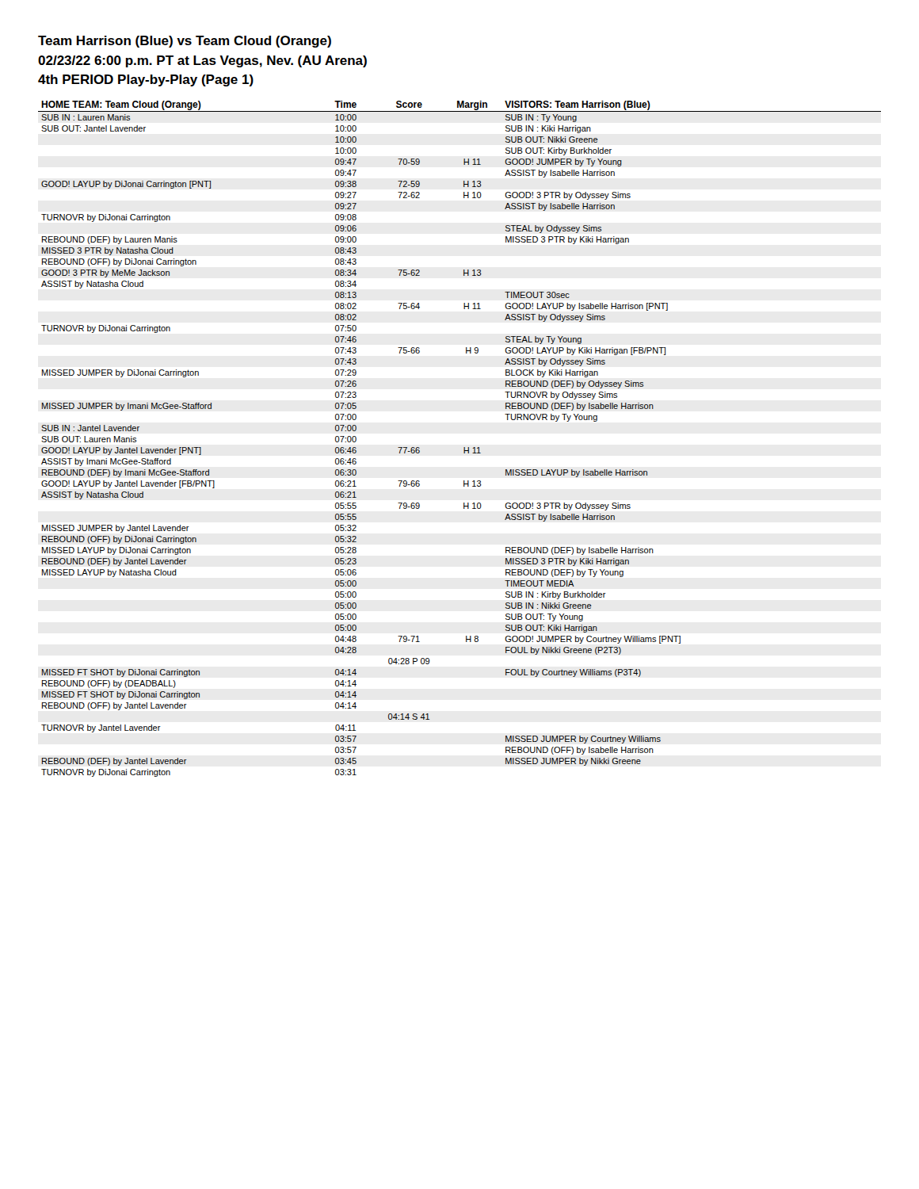Team Harrison (Blue) vs Team Cloud (Orange)
02/23/22 6:00 p.m. PT at Las Vegas, Nev. (AU Arena)
4th PERIOD Play-by-Play (Page 1)
| HOME TEAM: Team Cloud (Orange) | Time | Score | Margin | VISITORS: Team Harrison (Blue) |
| --- | --- | --- | --- | --- |
| SUB IN : Lauren Manis | 10:00 | | | SUB IN : Ty Young |
| SUB OUT: Jantel Lavender | 10:00 | | | SUB IN : Kiki Harrigan |
| | 10:00 | | | SUB OUT: Nikki Greene |
| | 10:00 | | | SUB OUT: Kirby Burkholder |
| | 09:47 | 70-59 | H 11 | GOOD! JUMPER by Ty Young |
| | 09:47 | | | ASSIST by Isabelle Harrison |
| GOOD! LAYUP by DiJonai Carrington [PNT] | 09:38 | 72-59 | H 13 | |
| | 09:27 | 72-62 | H 10 | GOOD! 3 PTR by Odyssey Sims |
| | 09:27 | | | ASSIST by Isabelle Harrison |
| TURNOVR by DiJonai Carrington | 09:08 | | | |
| | 09:06 | | | STEAL by Odyssey Sims |
| REBOUND (DEF) by Lauren Manis | 09:00 | | | MISSED 3 PTR by Kiki Harrigan |
| MISSED 3 PTR by Natasha Cloud | 08:43 | | | |
| REBOUND (OFF) by DiJonai Carrington | 08:43 | | | |
| GOOD! 3 PTR by MeMe Jackson | 08:34 | 75-62 | H 13 | |
| ASSIST by Natasha Cloud | 08:34 | | | |
| | 08:13 | | | TIMEOUT 30sec |
| | 08:02 | 75-64 | H 11 | GOOD! LAYUP by Isabelle Harrison [PNT] |
| | 08:02 | | | ASSIST by Odyssey Sims |
| TURNOVR by DiJonai Carrington | 07:50 | | | |
| | 07:46 | | | STEAL by Ty Young |
| | 07:43 | 75-66 | H 9 | GOOD! LAYUP by Kiki Harrigan [FB/PNT] |
| | 07:43 | | | ASSIST by Odyssey Sims |
| MISSED JUMPER by DiJonai Carrington | 07:29 | | | BLOCK by Kiki Harrigan |
| | 07:26 | | | REBOUND (DEF) by Odyssey Sims |
| | 07:23 | | | TURNOVR by Odyssey Sims |
| MISSED JUMPER by Imani McGee-Stafford | 07:05 | | | REBOUND (DEF) by Isabelle Harrison |
| | 07:00 | | | TURNOVR by Ty Young |
| SUB IN : Jantel Lavender | 07:00 | | | |
| SUB OUT: Lauren Manis | 07:00 | | | |
| GOOD! LAYUP by Jantel Lavender [PNT] | 06:46 | 77-66 | H 11 | |
| ASSIST by Imani McGee-Stafford | 06:46 | | | |
| REBOUND (DEF) by Imani McGee-Stafford | 06:30 | | | MISSED LAYUP by Isabelle Harrison |
| GOOD! LAYUP by Jantel Lavender [FB/PNT] | 06:21 | 79-66 | H 13 | |
| ASSIST by Natasha Cloud | 06:21 | | | |
| | 05:55 | 79-69 | H 10 | GOOD! 3 PTR by Odyssey Sims |
| | 05:55 | | | ASSIST by Isabelle Harrison |
| MISSED JUMPER by Jantel Lavender | 05:32 | | | |
| REBOUND (OFF) by DiJonai Carrington | 05:32 | | | |
| MISSED LAYUP by DiJonai Carrington | 05:28 | | | REBOUND (DEF) by Isabelle Harrison |
| REBOUND (DEF) by Jantel Lavender | 05:23 | | | MISSED 3 PTR by Kiki Harrigan |
| MISSED LAYUP by Natasha Cloud | 05:06 | | | REBOUND (DEF) by Ty Young |
| | 05:00 | | | TIMEOUT MEDIA |
| | 05:00 | | | SUB IN : Kirby Burkholder |
| | 05:00 | | | SUB IN : Nikki Greene |
| | 05:00 | | | SUB OUT: Ty Young |
| | 05:00 | | | SUB OUT: Kiki Harrigan |
| | 04:48 | 79-71 | H 8 | GOOD! JUMPER by Courtney Williams [PNT] |
| | 04:28 | | | FOUL by Nikki Greene (P2T3) |
| | | 04:28 P 09 | | |
| MISSED FT SHOT by DiJonai Carrington | 04:14 | | | FOUL by Courtney Williams (P3T4) |
| REBOUND (OFF) by (DEADBALL) | 04:14 | | | |
| MISSED FT SHOT by DiJonai Carrington | 04:14 | | | |
| REBOUND (OFF) by Jantel Lavender | 04:14 | | | |
| | | 04:14 S 41 | | |
| TURNOVR by Jantel Lavender | 04:11 | | | |
| | 03:57 | | | MISSED JUMPER by Courtney Williams |
| | 03:57 | | | REBOUND (OFF) by Isabelle Harrison |
| REBOUND (DEF) by Jantel Lavender | 03:45 | | | MISSED JUMPER by Nikki Greene |
| TURNOVR by DiJonai Carrington | 03:31 | | | |